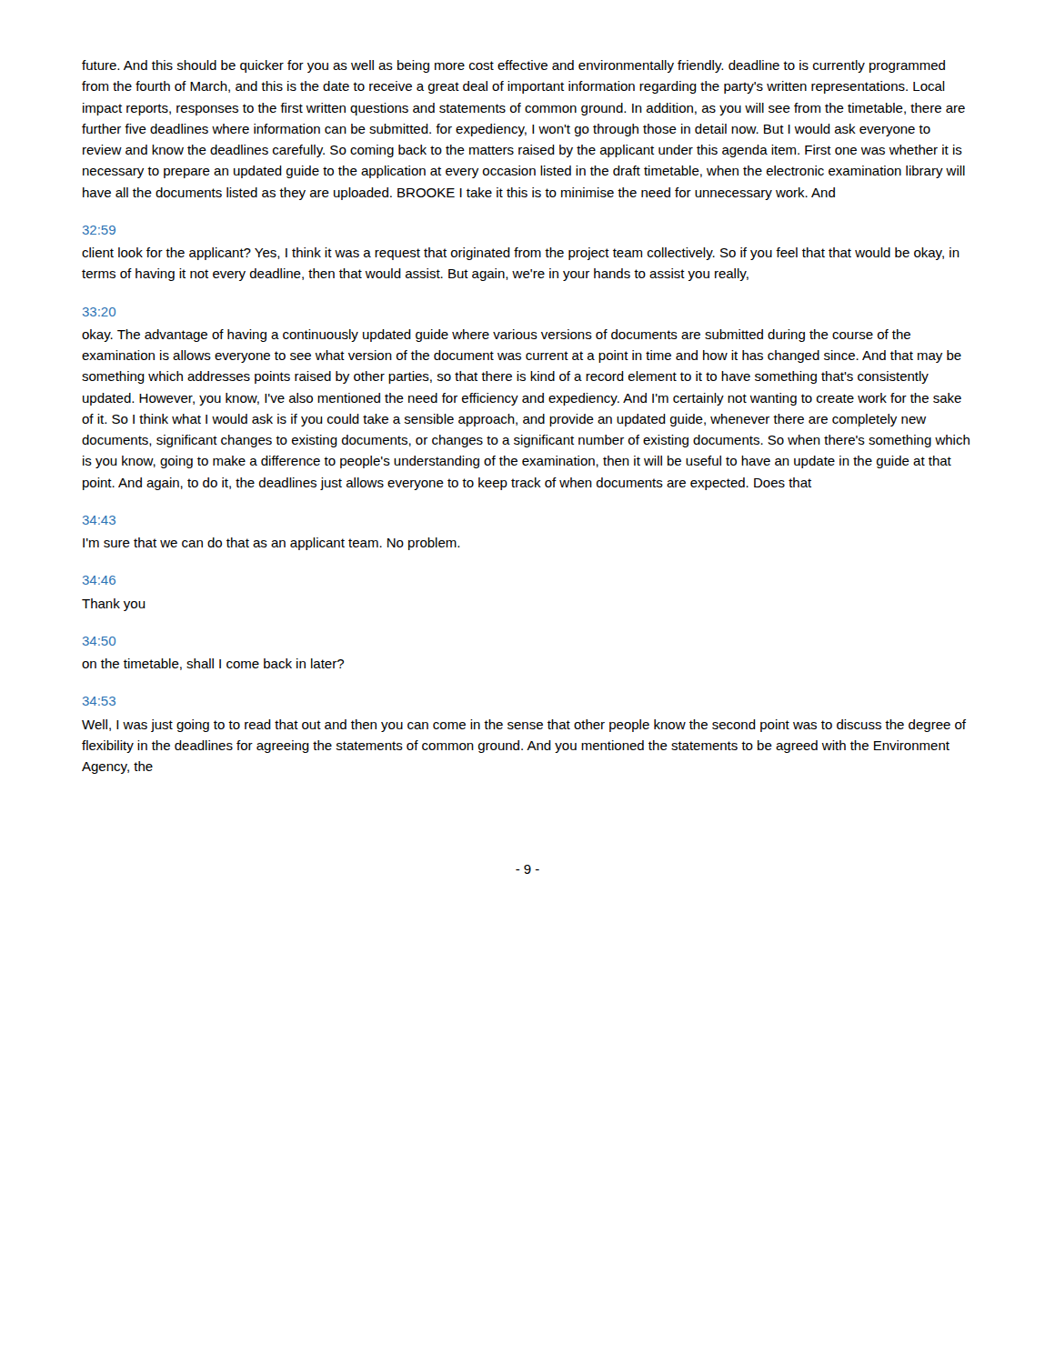future. And this should be quicker for you as well as being more cost effective and environmentally friendly. deadline to is currently programmed from the fourth of March, and this is the date to receive a great deal of important information regarding the party's written representations. Local impact reports, responses to the first written questions and statements of common ground. In addition, as you will see from the timetable, there are further five deadlines where information can be submitted. for expediency, I won't go through those in detail now. But I would ask everyone to review and know the deadlines carefully. So coming back to the matters raised by the applicant under this agenda item. First one was whether it is necessary to prepare an updated guide to the application at every occasion listed in the draft timetable, when the electronic examination library will have all the documents listed as they are uploaded. BROOKE I take it this is to minimise the need for unnecessary work. And
32:59
client look for the applicant? Yes, I think it was a request that originated from the project team collectively. So if you feel that that would be okay, in terms of having it not every deadline, then that would assist. But again, we're in your hands to assist you really,
33:20
okay. The advantage of having a continuously updated guide where various versions of documents are submitted during the course of the examination is allows everyone to see what version of the document was current at a point in time and how it has changed since. And that may be something which addresses points raised by other parties, so that there is kind of a record element to it to have something that's consistently updated. However, you know, I've also mentioned the need for efficiency and expediency. And I'm certainly not wanting to create work for the sake of it. So I think what I would ask is if you could take a sensible approach, and provide an updated guide, whenever there are completely new documents, significant changes to existing documents, or changes to a significant number of existing documents. So when there's something which is you know, going to make a difference to people's understanding of the examination, then it will be useful to have an update in the guide at that point. And again, to do it, the deadlines just allows everyone to to keep track of when documents are expected. Does that
34:43
I'm sure that we can do that as an applicant team. No problem.
34:46
Thank you
34:50
on the timetable, shall I come back in later?
34:53
Well, I was just going to to read that out and then you can come in the sense that other people know the second point was to discuss the degree of flexibility in the deadlines for agreeing the statements of common ground. And you mentioned the statements to be agreed with the Environment Agency, the
- 9 -